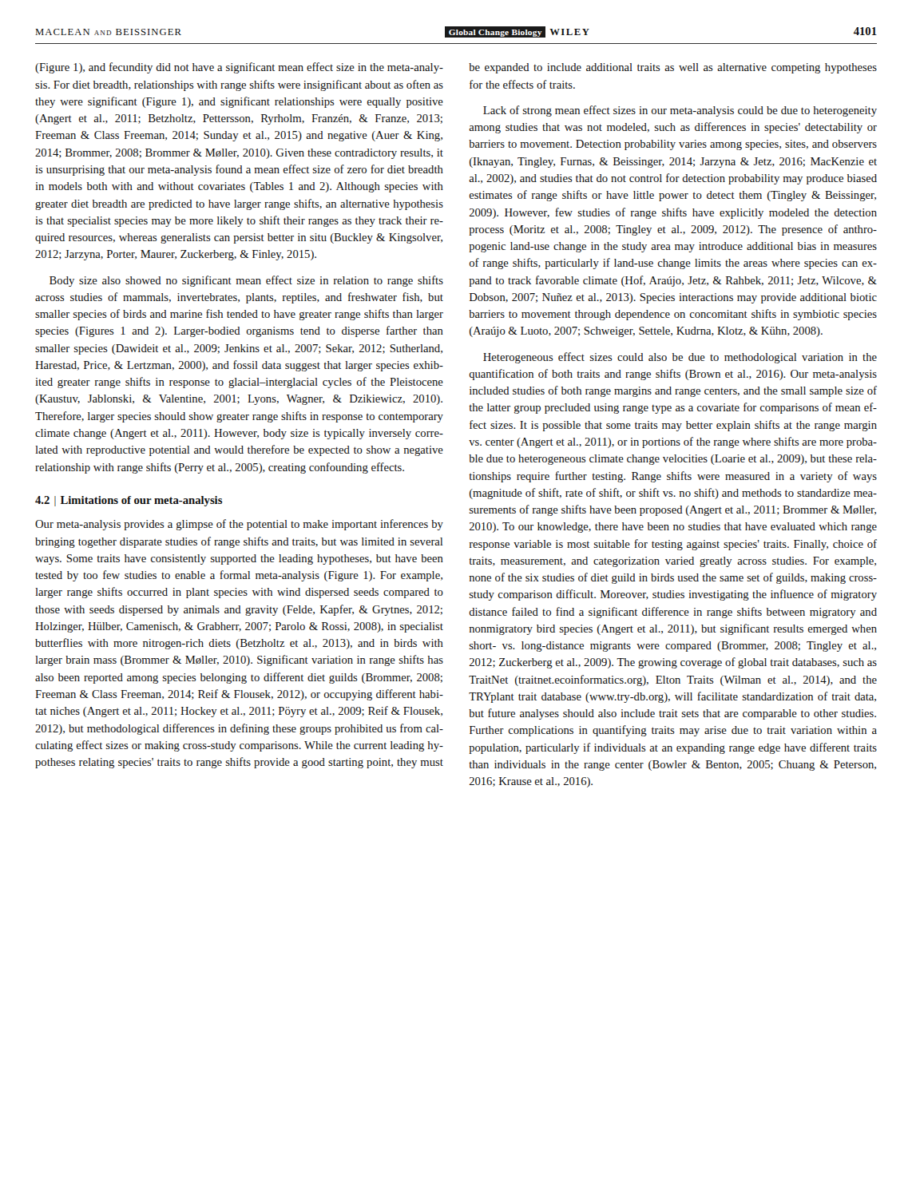Maclean and Beissinger Global Change Biology WILEY 4101
(Figure 1), and fecundity did not have a significant mean effect size in the meta-analysis. For diet breadth, relationships with range shifts were insignificant about as often as they were significant (Figure 1), and significant relationships were equally positive (Angert et al., 2011; Betzholtz, Pettersson, Ryrholm, Franzén, & Franze, 2013; Freeman & Class Freeman, 2014; Sunday et al., 2015) and negative (Auer & King, 2014; Brommer, 2008; Brommer & Møller, 2010). Given these contradictory results, it is unsurprising that our meta-analysis found a mean effect size of zero for diet breadth in models both with and without covariates (Tables 1 and 2). Although species with greater diet breadth are predicted to have larger range shifts, an alternative hypothesis is that specialist species may be more likely to shift their ranges as they track their required resources, whereas generalists can persist better in situ (Buckley & Kingsolver, 2012; Jarzyna, Porter, Maurer, Zuckerberg, & Finley, 2015).
Body size also showed no significant mean effect size in relation to range shifts across studies of mammals, invertebrates, plants, reptiles, and freshwater fish, but smaller species of birds and marine fish tended to have greater range shifts than larger species (Figures 1 and 2). Larger-bodied organisms tend to disperse farther than smaller species (Dawideit et al., 2009; Jenkins et al., 2007; Sekar, 2012; Sutherland, Harestad, Price, & Lertzman, 2000), and fossil data suggest that larger species exhibited greater range shifts in response to glacial–interglacial cycles of the Pleistocene (Kaustuv, Jablonski, & Valentine, 2001; Lyons, Wagner, & Dzikiewicz, 2010). Therefore, larger species should show greater range shifts in response to contemporary climate change (Angert et al., 2011). However, body size is typically inversely correlated with reproductive potential and would therefore be expected to show a negative relationship with range shifts (Perry et al., 2005), creating confounding effects.
4.2|Limitations of our meta-analysis
Our meta-analysis provides a glimpse of the potential to make important inferences by bringing together disparate studies of range shifts and traits, but was limited in several ways. Some traits have consistently supported the leading hypotheses, but have been tested by too few studies to enable a formal meta-analysis (Figure 1). For example, larger range shifts occurred in plant species with wind dispersed seeds compared to those with seeds dispersed by animals and gravity (Felde, Kapfer, & Grytnes, 2012; Holzinger, Hülber, Camenisch, & Grabherr, 2007; Parolo & Rossi, 2008), in specialist butterflies with more nitrogen-rich diets (Betzholtz et al., 2013), and in birds with larger brain mass (Brommer & Møller, 2010). Significant variation in range shifts has also been reported among species belonging to different diet guilds (Brommer, 2008; Freeman & Class Freeman, 2014; Reif & Flousek, 2012), or occupying different habitat niches (Angert et al., 2011; Hockey et al., 2011; Pöyry et al., 2009; Reif & Flousek, 2012), but methodological differences in defining these groups prohibited us from calculating effect sizes or making cross-study comparisons. While the current leading hypotheses relating species' traits to range shifts provide a good starting point, they must be expanded to include additional traits as well as alternative competing hypotheses for the effects of traits.
Lack of strong mean effect sizes in our meta-analysis could be due to heterogeneity among studies that was not modeled, such as differences in species' detectability or barriers to movement. Detection probability varies among species, sites, and observers (Iknayan, Tingley, Furnas, & Beissinger, 2014; Jarzyna & Jetz, 2016; MacKenzie et al., 2002), and studies that do not control for detection probability may produce biased estimates of range shifts or have little power to detect them (Tingley & Beissinger, 2009). However, few studies of range shifts have explicitly modeled the detection process (Moritz et al., 2008; Tingley et al., 2009, 2012). The presence of anthropogenic land-use change in the study area may introduce additional bias in measures of range shifts, particularly if land-use change limits the areas where species can expand to track favorable climate (Hof, Araújo, Jetz, & Rahbek, 2011; Jetz, Wilcove, & Dobson, 2007; Nuñez et al., 2013). Species interactions may provide additional biotic barriers to movement through dependence on concomitant shifts in symbiotic species (Araújo & Luoto, 2007; Schweiger, Settele, Kudrna, Klotz, & Kühn, 2008).
Heterogeneous effect sizes could also be due to methodological variation in the quantification of both traits and range shifts (Brown et al., 2016). Our meta-analysis included studies of both range margins and range centers, and the small sample size of the latter group precluded using range type as a covariate for comparisons of mean effect sizes. It is possible that some traits may better explain shifts at the range margin vs. center (Angert et al., 2011), or in portions of the range where shifts are more probable due to heterogeneous climate change velocities (Loarie et al., 2009), but these relationships require further testing. Range shifts were measured in a variety of ways (magnitude of shift, rate of shift, or shift vs. no shift) and methods to standardize measurements of range shifts have been proposed (Angert et al., 2011; Brommer & Møller, 2010). To our knowledge, there have been no studies that have evaluated which range response variable is most suitable for testing against species' traits. Finally, choice of traits, measurement, and categorization varied greatly across studies. For example, none of the six studies of diet guild in birds used the same set of guilds, making cross-study comparison difficult. Moreover, studies investigating the influence of migratory distance failed to find a significant difference in range shifts between migratory and nonmigratory bird species (Angert et al., 2011), but significant results emerged when short- vs. long-distance migrants were compared (Brommer, 2008; Tingley et al., 2012; Zuckerberg et al., 2009). The growing coverage of global trait databases, such as TraitNet (traitnet.ecoinformatics.org), Elton Traits (Wilman et al., 2014), and the TRYplant trait database (www.try-db.org), will facilitate standardization of trait data, but future analyses should also include trait sets that are comparable to other studies. Further complications in quantifying traits may arise due to trait variation within a population, particularly if individuals at an expanding range edge have different traits than individuals in the range center (Bowler & Benton, 2005; Chuang & Peterson, 2016; Krause et al., 2016).